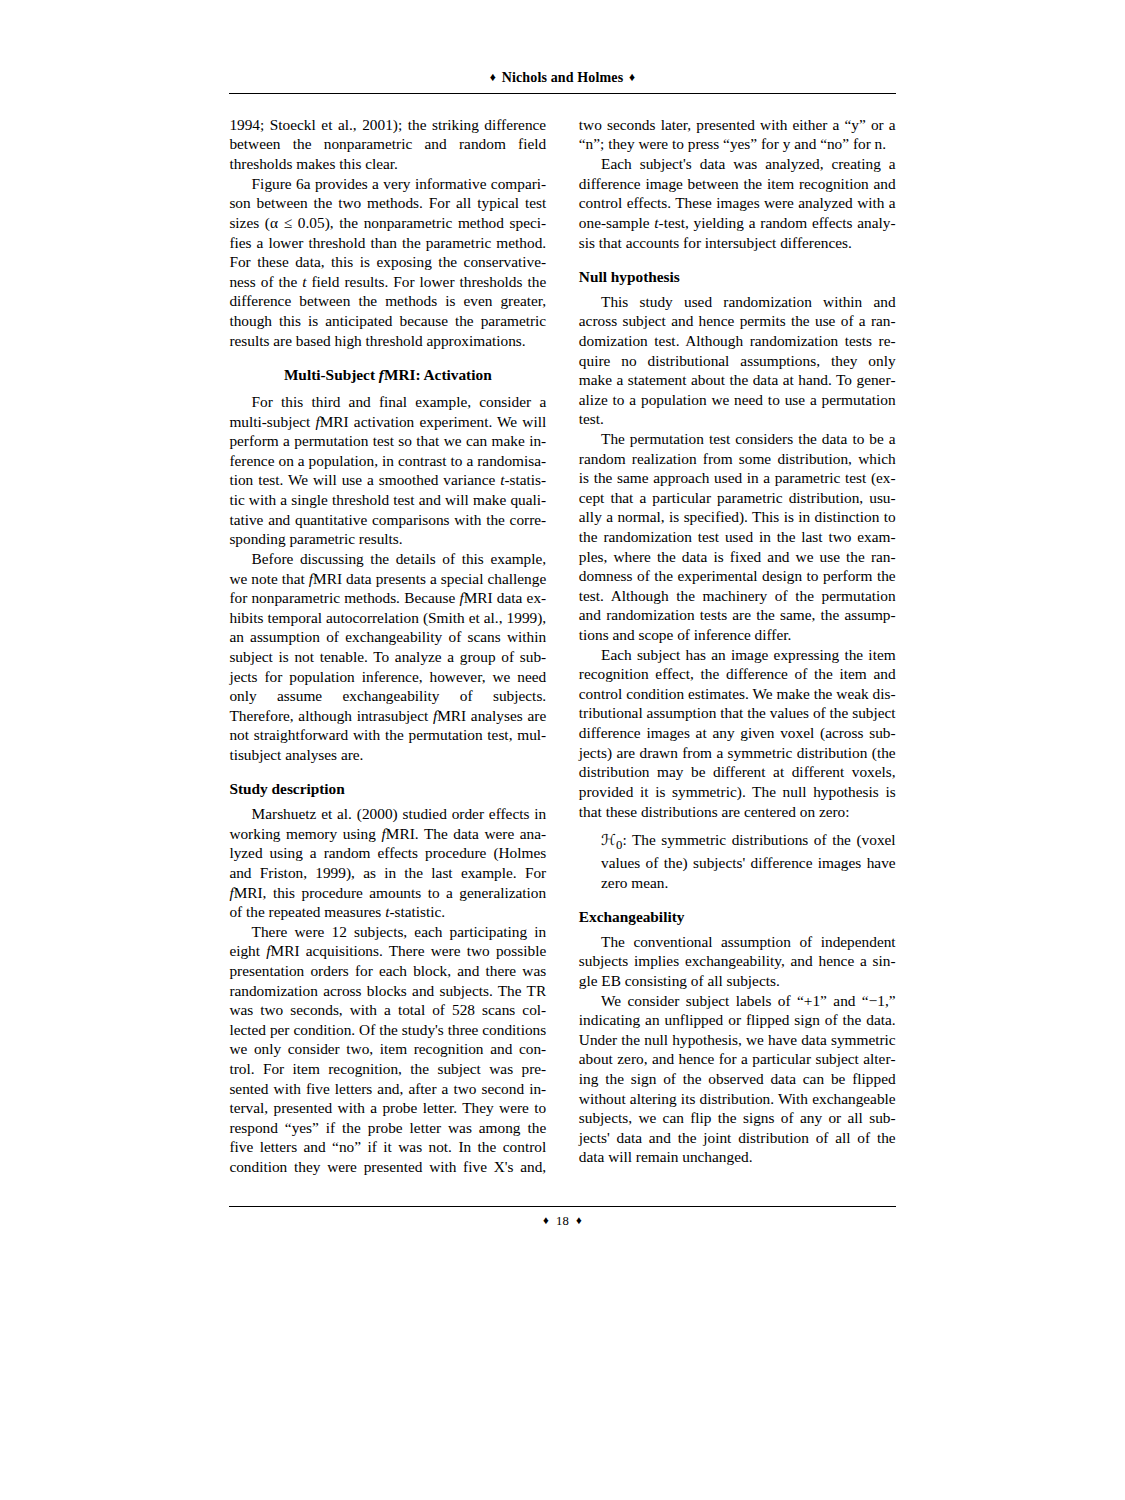♦ Nichols and Holmes ♦
1994; Stoeckl et al., 2001); the striking difference between the nonparametric and random field thresholds makes this clear.
Figure 6a provides a very informative comparison between the two methods. For all typical test sizes (α ≤ 0.05), the nonparametric method specifies a lower threshold than the parametric method. For these data, this is exposing the conservativeness of the t field results. For lower thresholds the difference between the methods is even greater, though this is anticipated because the parametric results are based high threshold approximations.
Multi-Subject f MRI: Activation
For this third and final example, consider a multi-subject f MRI activation experiment. We will perform a permutation test so that we can make inference on a population, in contrast to a randomisation test. We will use a smoothed variance t-statistic with a single threshold test and will make qualitative and quantitative comparisons with the corresponding parametric results.
Before discussing the details of this example, we note that f MRI data presents a special challenge for nonparametric methods. Because f MRI data exhibits temporal autocorrelation (Smith et al., 1999), an assumption of exchangeability of scans within subject is not tenable. To analyze a group of subjects for population inference, however, we need only assume exchangeability of subjects. Therefore, although intrasubject f MRI analyses are not straightforward with the permutation test, multisubject analyses are.
Study description
Marshuetz et al. (2000) studied order effects in working memory using f MRI. The data were analyzed using a random effects procedure (Holmes and Friston, 1999), as in the last example. For f MRI, this procedure amounts to a generalization of the repeated measures t-statistic.
There were 12 subjects, each participating in eight f MRI acquisitions. There were two possible presentation orders for each block, and there was randomization across blocks and subjects. The TR was two seconds, with a total of 528 scans collected per condition. Of the study's three conditions we only consider two, item recognition and control. For item recognition, the subject was presented with five letters and, after a two second interval, presented with a probe letter. They were to respond “yes” if the probe letter was among the five letters and “no” if it was not. In the control condition they were presented with five X's and, two seconds later, presented with either a “y” or a “n”; they were to press “yes” for y and “no” for n.
Each subject's data was analyzed, creating a difference image between the item recognition and control effects. These images were analyzed with a one-sample t-test, yielding a random effects analysis that accounts for intersubject differences.
Null hypothesis
This study used randomization within and across subject and hence permits the use of a randomization test. Although randomization tests require no distributional assumptions, they only make a statement about the data at hand. To generalize to a population we need to use a permutation test.
The permutation test considers the data to be a random realization from some distribution, which is the same approach used in a parametric test (except that a particular parametric distribution, usually a normal, is specified). This is in distinction to the randomization test used in the last two examples, where the data is fixed and we use the randomness of the experimental design to perform the test. Although the machinery of the permutation and randomization tests are the same, the assumptions and scope of inference differ.
Each subject has an image expressing the item recognition effect, the difference of the item and control condition estimates. We make the weak distributional assumption that the values of the subject difference images at any given voxel (across subjects) are drawn from a symmetric distribution (the distribution may be different at different voxels, provided it is symmetric). The null hypothesis is that these distributions are centered on zero:
ℋ0: The symmetric distributions of the (voxel values of the) subjects' difference images have zero mean.
Exchangeability
The conventional assumption of independent subjects implies exchangeability, and hence a single EB consisting of all subjects.
We consider subject labels of “+1” and “−1,” indicating an unflipped or flipped sign of the data. Under the null hypothesis, we have data symmetric about zero, and hence for a particular subject altering the sign of the observed data can be flipped without altering its distribution. With exchangeable subjects, we can flip the signs of any or all subjects' data and the joint distribution of all of the data will remain unchanged.
♦ 18 ♦